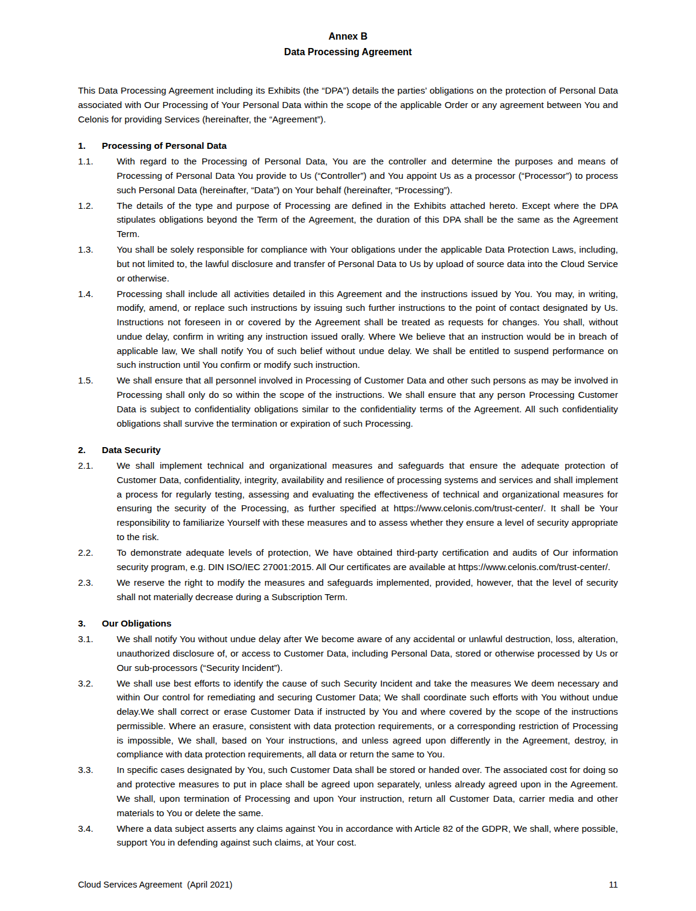Annex BData Processing Agreement
This Data Processing Agreement including its Exhibits (the “DPA”) details the parties’ obligations on the protection of Personal Data associated with Our Processing of Your Personal Data within the scope of the applicable Order or any agreement between You and Celonis for providing Services (hereinafter, the “Agreement”).
1. Processing of Personal Data
1.1. With regard to the Processing of Personal Data, You are the controller and determine the purposes and means of Processing of Personal Data You provide to Us (“Controller”) and You appoint Us as a processor (“Processor”) to process such Personal Data (hereinafter, “Data”) on Your behalf (hereinafter, “Processing”).
1.2. The details of the type and purpose of Processing are defined in the Exhibits attached hereto. Except where the DPA stipulates obligations beyond the Term of the Agreement, the duration of this DPA shall be the same as the Agreement Term.
1.3. You shall be solely responsible for compliance with Your obligations under the applicable Data Protection Laws, including, but not limited to, the lawful disclosure and transfer of Personal Data to Us by upload of source data into the Cloud Service or otherwise.
1.4. Processing shall include all activities detailed in this Agreement and the instructions issued by You. You may, in writing, modify, amend, or replace such instructions by issuing such further instructions to the point of contact designated by Us. Instructions not foreseen in or covered by the Agreement shall be treated as requests for changes. You shall, without undue delay, confirm in writing any instruction issued orally. Where We believe that an instruction would be in breach of applicable law, We shall notify You of such belief without undue delay. We shall be entitled to suspend performance on such instruction until You confirm or modify such instruction.
1.5. We shall ensure that all personnel involved in Processing of Customer Data and other such persons as may be involved in Processing shall only do so within the scope of the instructions. We shall ensure that any person Processing Customer Data is subject to confidentiality obligations similar to the confidentiality terms of the Agreement. All such confidentiality obligations shall survive the termination or expiration of such Processing.
2. Data Security
2.1. We shall implement technical and organizational measures and safeguards that ensure the adequate protection of Customer Data, confidentiality, integrity, availability and resilience of processing systems and services and shall implement a process for regularly testing, assessing and evaluating the effectiveness of technical and organizational measures for ensuring the security of the Processing, as further specified at https://www.celonis.com/trust-center/. It shall be Your responsibility to familiarize Yourself with these measures and to assess whether they ensure a level of security appropriate to the risk.
2.2. To demonstrate adequate levels of protection, We have obtained third-party certification and audits of Our information security program, e.g. DIN ISO/IEC 27001:2015. All Our certificates are available at https://www.celonis.com/trust-center/.
2.3. We reserve the right to modify the measures and safeguards implemented, provided, however, that the level of security shall not materially decrease during a Subscription Term.
3. Our Obligations
3.1. We shall notify You without undue delay after We become aware of any accidental or unlawful destruction, loss, alteration, unauthorized disclosure of, or access to Customer Data, including Personal Data, stored or otherwise processed by Us or Our sub-processors (“Security Incident”).
3.2. We shall use best efforts to identify the cause of such Security Incident and take the measures We deem necessary and within Our control for remediating and securing Customer Data; We shall coordinate such efforts with You without undue delay.We shall correct or erase Customer Data if instructed by You and where covered by the scope of the instructions permissible. Where an erasure, consistent with data protection requirements, or a corresponding restriction of Processing is impossible, We shall, based on Your instructions, and unless agreed upon differently in the Agreement, destroy, in compliance with data protection requirements, all data or return the same to You.
3.3. In specific cases designated by You, such Customer Data shall be stored or handed over. The associated cost for doing so and protective measures to put in place shall be agreed upon separately, unless already agreed upon in the Agreement. We shall, upon termination of Processing and upon Your instruction, return all Customer Data, carrier media and other materials to You or delete the same.
3.4. Where a data subject asserts any claims against You in accordance with Article 82 of the GDPR, We shall, where possible, support You in defending against such claims, at Your cost.
Cloud Services Agreement (April 2021) 11